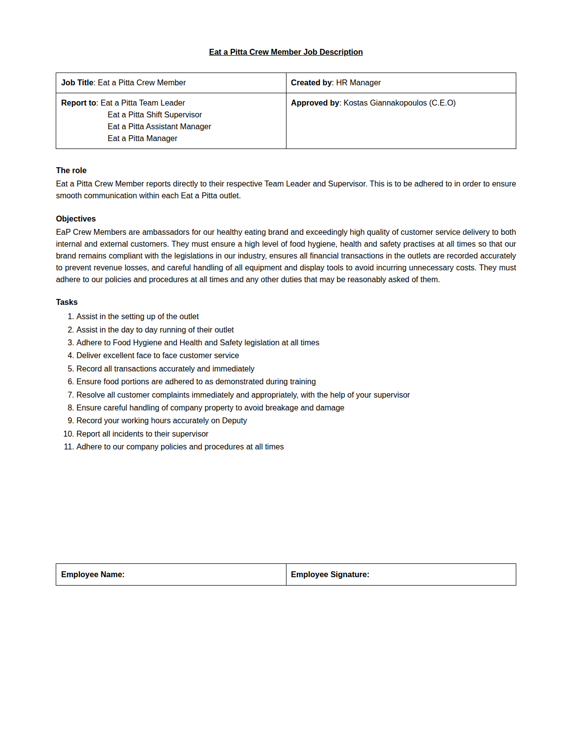Eat a Pitta Crew Member Job Description
| Job Title : Eat a Pitta Crew Member | Created by : HR Manager |
| Report to : Eat a Pitta Team Leader Eat a Pitta Shift Supervisor Eat a Pitta Assistant Manager Eat a Pitta Manager | Approved by : Kostas Giannakopoulos (C.E.O) |
The role
Eat a Pitta Crew Member reports directly to their respective Team Leader and Supervisor. This is to be adhered to in order to ensure smooth communication within each Eat a Pitta outlet.
Objectives
EaP Crew Members are ambassadors for our healthy eating brand and exceedingly high quality of customer service delivery to both internal and external customers. They must ensure a high level of food hygiene, health and safety practises at all times so that our brand remains compliant with the legislations in our industry, ensures all financial transactions in the outlets are recorded accurately to prevent revenue losses, and careful handling of all equipment and display tools to avoid incurring unnecessary costs. They must adhere to our policies and procedures at all times and any other duties that may be reasonably asked of them.
Tasks
Assist in the setting up of the outlet
Assist in the day to day running of their outlet
Adhere to Food Hygiene and Health and Safety legislation at all times
Deliver excellent face to face customer service
Record all transactions accurately and immediately
Ensure food portions are adhered to as demonstrated during training
Resolve all customer complaints immediately and appropriately, with the help of your supervisor
Ensure careful handling of company property to avoid breakage and damage
Record your working hours accurately on Deputy
Report all incidents to their supervisor
Adhere to our company policies and procedures at all times
| Employee Name: | Employee Signature: |